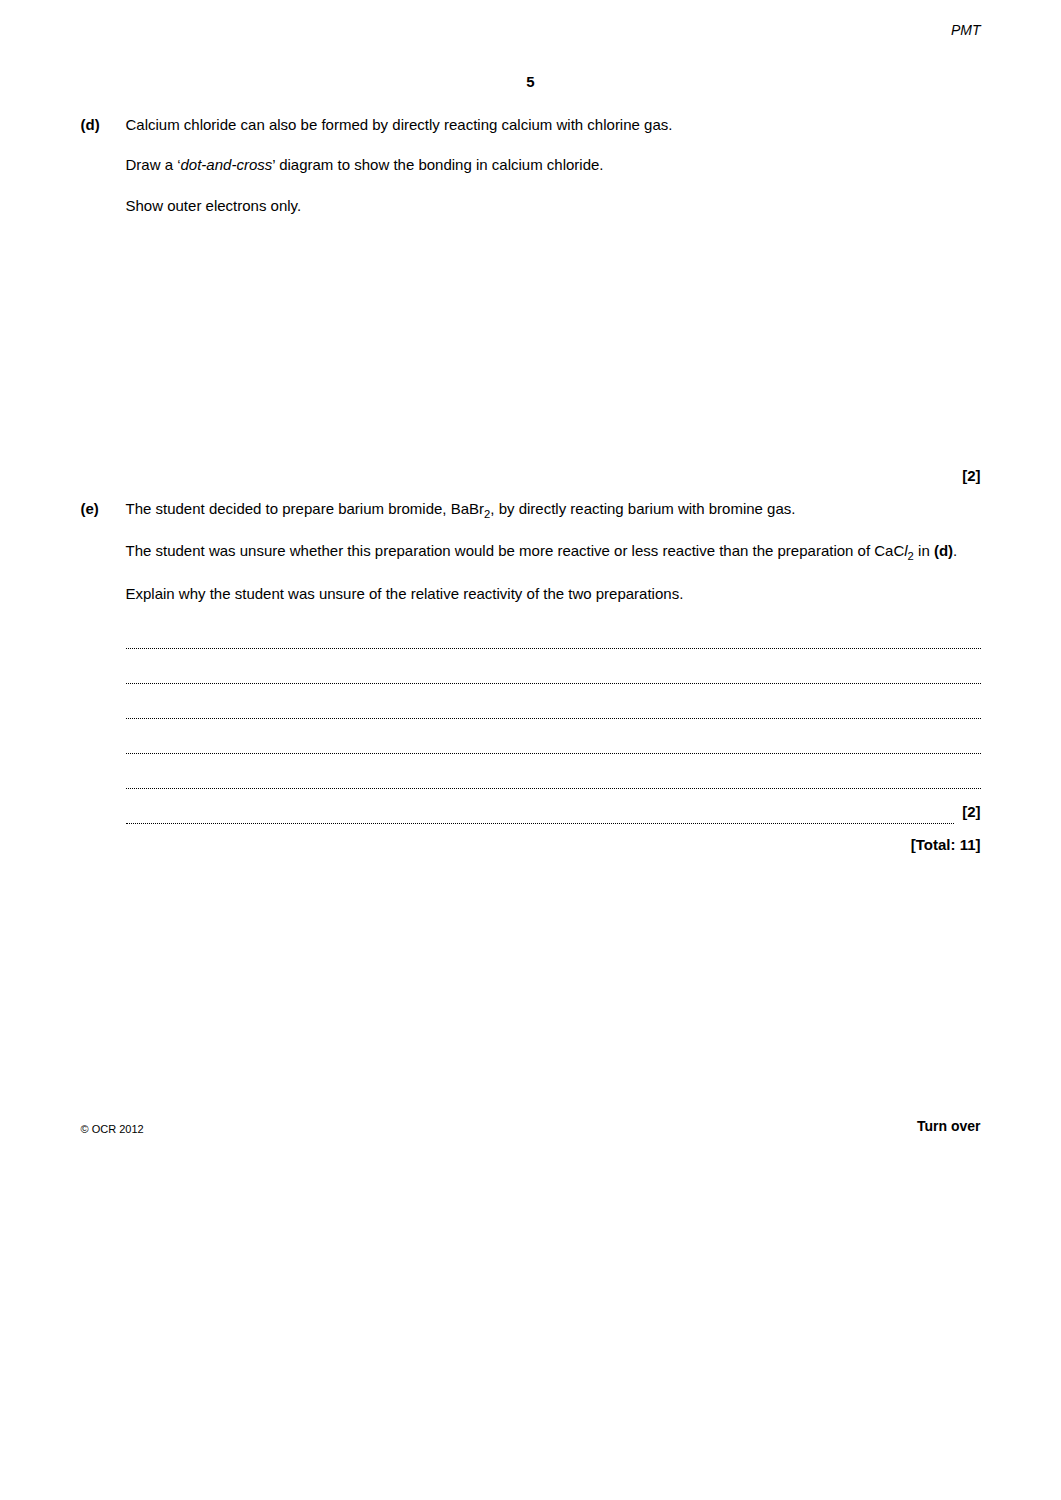PMT
5
(d)
Calcium chloride can also be formed by directly reacting calcium with chlorine gas.
Draw a ‘dot-and-cross’ diagram to show the bonding in calcium chloride.
Show outer electrons only.
[2]
(e)
The student decided to prepare barium bromide, BaBr2, by directly reacting barium with bromine gas.
The student was unsure whether this preparation would be more reactive or less reactive than the preparation of CaCl2 in (d).
Explain why the student was unsure of the relative reactivity of the two preparations.
[2]
[Total: 11]
© OCR 2012
Turn over